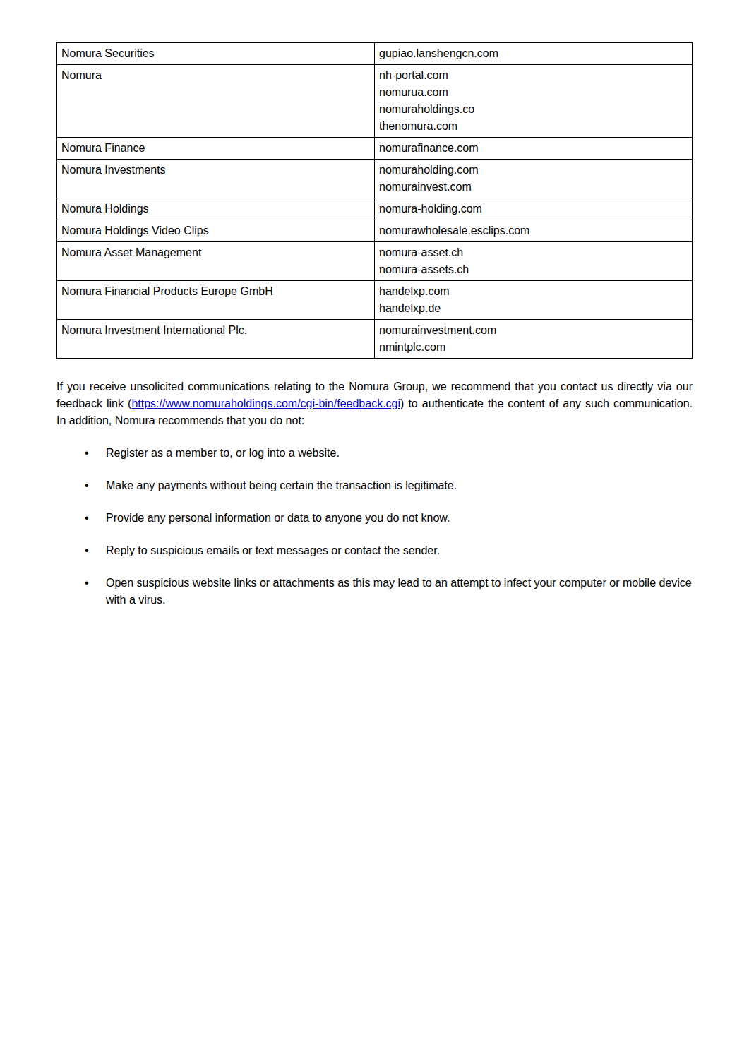| Nomura Securities | gupiao.lanshengcn.com |
| Nomura | nh-portal.com nomurua.com nomuraholdings.co thenomura.com |
| Nomura Finance | nomurafinance.com |
| Nomura Investments | nomuraholding.com nomurainvest.com |
| Nomura Holdings | nomura-holding.com |
| Nomura Holdings Video Clips | nomurawholesale.esclips.com |
| Nomura Asset Management | nomura-asset.ch nomura-assets.ch |
| Nomura Financial Products Europe GmbH | handelxp.com handelxp.de |
| Nomura Investment International Plc. | nomurainvestment.com nmintplc.com |
If you receive unsolicited communications relating to the Nomura Group, we recommend that you contact us directly via our feedback link (https://www.nomuraholdings.com/cgi-bin/feedback.cgi) to authenticate the content of any such communication. In addition, Nomura recommends that you do not:
Register as a member to, or log into a website.
Make any payments without being certain the transaction is legitimate.
Provide any personal information or data to anyone you do not know.
Reply to suspicious emails or text messages or contact the sender.
Open suspicious website links or attachments as this may lead to an attempt to infect your computer or mobile device with a virus.